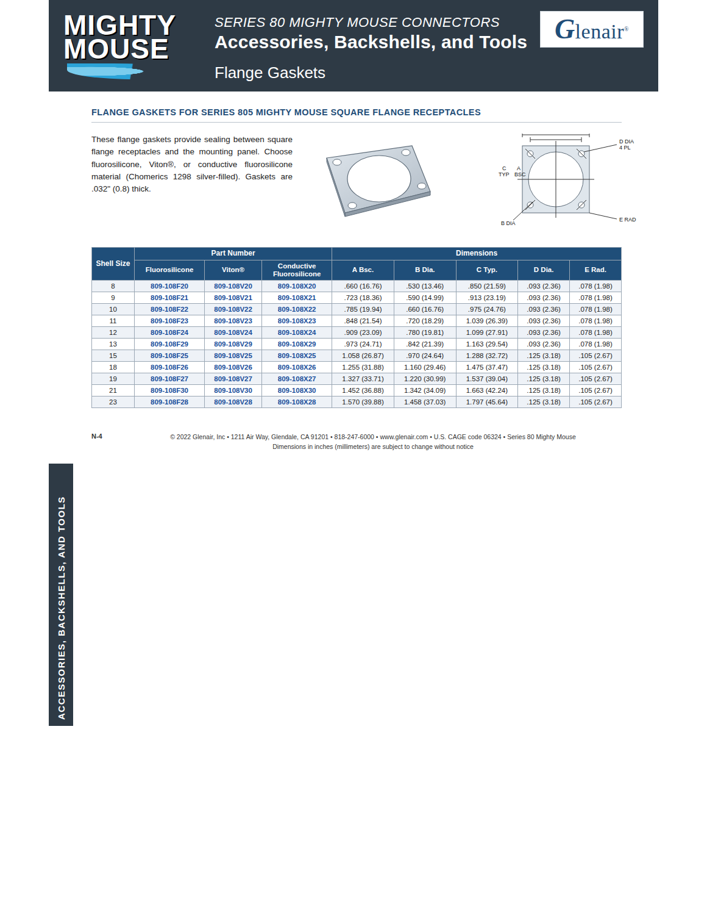MIGHTY
MOUSE
SERIES 80 MIGHTY MOUSE CONNECTORS
Accessories, Backshells, and Tools
Flange Gaskets
Glenair®
ACCESSORIES, BACKSHELLS, AND TOOLS
Flange Gaskets for Series 805 Mighty Mouse Square Flange Receptacles
These flange gaskets provide sealing between square flange receptacles and the mounting panel. Choose fluorosilicone, Viton®, or conductive fluorosilicone material (Chomerics 1298 silver-filled). Gaskets are .032" (0.8) thick.
Square flange gasket, isometric view
Gasket plan view with dimensions A BSC, B DIA, C TYP, D DIA 4 PL, E RAD D DIA 4 PL E RAD B DIA C TYP A BSC
Flange gasket part numbers and dimensions
| Shell Size | Part Number | Dimensions |
| --- | --- | --- |
| Fluorosilicone | Viton® | Conductive Fluorosilicone | A Bsc. | B Dia. | C Typ. | D Dia. | E Rad. |
| 8 | 809-108F20 | 809-108V20 | 809-108X20 | .660 (16.76) | .530 (13.46) | .850 (21.59) | .093 (2.36) | .078 (1.98) |
| 9 | 809-108F21 | 809-108V21 | 809-108X21 | .723 (18.36) | .590 (14.99) | .913 (23.19) | .093 (2.36) | .078 (1.98) |
| 10 | 809-108F22 | 809-108V22 | 809-108X22 | .785 (19.94) | .660 (16.76) | .975 (24.76) | .093 (2.36) | .078 (1.98) |
| 11 | 809-108F23 | 809-108V23 | 809-108X23 | .848 (21.54) | .720 (18.29) | 1.039 (26.39) | .093 (2.36) | .078 (1.98) |
| 12 | 809-108F24 | 809-108V24 | 809-108X24 | .909 (23.09) | .780 (19.81) | 1.099 (27.91) | .093 (2.36) | .078 (1.98) |
| 13 | 809-108F29 | 809-108V29 | 809-108X29 | .973 (24.71) | .842 (21.39) | 1.163 (29.54) | .093 (2.36) | .078 (1.98) |
| 15 | 809-108F25 | 809-108V25 | 809-108X25 | 1.058 (26.87) | .970 (24.64) | 1.288 (32.72) | .125 (3.18) | .105 (2.67) |
| 18 | 809-108F26 | 809-108V26 | 809-108X26 | 1.255 (31.88) | 1.160 (29.46) | 1.475 (37.47) | .125 (3.18) | .105 (2.67) |
| 19 | 809-108F27 | 809-108V27 | 809-108X27 | 1.327 (33.71) | 1.220 (30.99) | 1.537 (39.04) | .125 (3.18) | .105 (2.67) |
| 21 | 809-108F30 | 809-108V30 | 809-108X30 | 1.452 (36.88) | 1.342 (34.09) | 1.663 (42.24) | .125 (3.18) | .105 (2.67) |
| 23 | 809-108F28 | 809-108V28 | 809-108X28 | 1.570 (39.88) | 1.458 (37.03) | 1.797 (45.64) | .125 (3.18) | .105 (2.67) |
N-4
© 2022 Glenair, Inc • 1211 Air Way, Glendale, CA 91201 • 818-247-6000 • www.glenair.com • U.S. CAGE code 06324 • Series 80 Mighty Mouse
Dimensions in inches (millimeters) are subject to change without notice